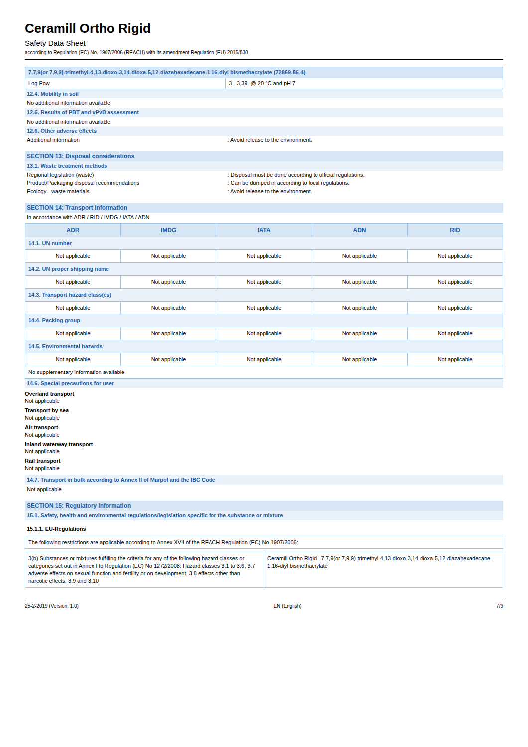Ceramill Ortho Rigid
Safety Data Sheet
according to Regulation (EC) No. 1907/2006 (REACH) with its amendment Regulation (EU) 2015/830
| 7,7,9(or 7,9,9)-trimethyl-4,13-dioxo-3,14-dioxa-5,12-diazahexadecane-1,16-diyl bismethacrylate (72869-86-4) |
| Log Pow | 3 - 3,39 @ 20 °C and pH 7 |
12.4. Mobility in soil
No additional information available
12.5. Results of PBT and vPvB assessment
No additional information available
12.6. Other adverse effects
| Additional information | : Avoid release to the environment. |
SECTION 13: Disposal considerations
13.1. Waste treatment methods
| Regional legislation (waste) | : Disposal must be done according to official regulations. |
| Product/Packaging disposal recommendations | : Can be dumped in according to local regulations. |
| Ecology - waste materials | : Avoid release to the environment. |
SECTION 14: Transport information
In accordance with ADR / RID / IMDG / IATA / ADN
| ADR | IMDG | IATA | ADN | RID |
| --- | --- | --- | --- | --- |
| 14.1. UN number |
| Not applicable | Not applicable | Not applicable | Not applicable | Not applicable |
| 14.2. UN proper shipping name |
| Not applicable | Not applicable | Not applicable | Not applicable | Not applicable |
| 14.3. Transport hazard class(es) |
| Not applicable | Not applicable | Not applicable | Not applicable | Not applicable |
| 14.4. Packing group |
| Not applicable | Not applicable | Not applicable | Not applicable | Not applicable |
| 14.5. Environmental hazards |
| Not applicable | Not applicable | Not applicable | Not applicable | Not applicable |
| No supplementary information available |
14.6. Special precautions for user
Overland transport
Not applicable
Transport by sea
Not applicable
Air transport
Not applicable
Inland waterway transport
Not applicable
Rail transport
Not applicable
14.7. Transport in bulk according to Annex II of Marpol and the IBC Code
Not applicable
SECTION 15: Regulatory information
15.1. Safety, health and environmental regulations/legislation specific for the substance or mixture
15.1.1. EU-Regulations
| The following restrictions are applicable according to Annex XVII of the REACH Regulation (EC) No 1907/2006: |
| 3(b) Substances or mixtures fulfilling the criteria for any of the following hazard classes or categories set out in Annex I to Regulation (EC) No 1272/2008: Hazard classes 3.1 to 3.6, 3.7 adverse effects on sexual function and fertility or on development, 3.8 effects other than narcotic effects, 3.9 and 3.10 | Ceramill Ortho Rigid - 7,7,9(or 7,9,9)-trimethyl-4,13-dioxo-3,14-dioxa-5,12-diazahexadecane-1,16-diyl bismethacrylate |
25-2-2019 (Version: 1.0)
EN (English)
7/9